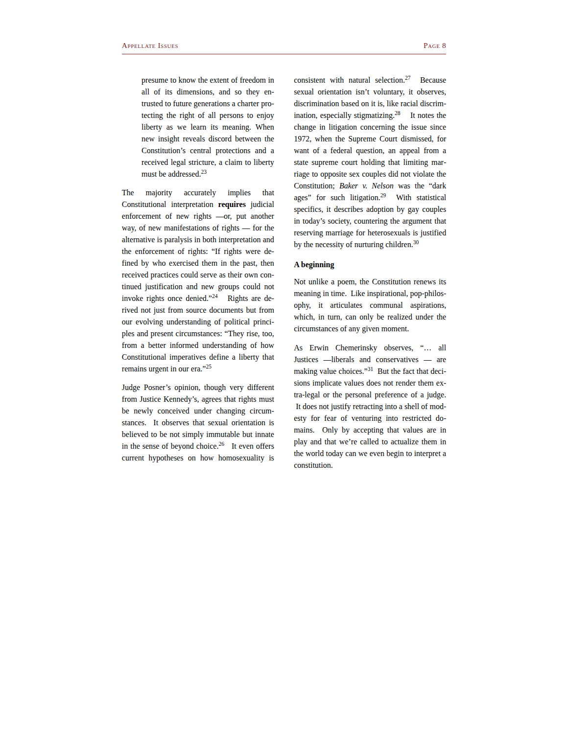Appellate Issues Page 8
presume to know the extent of freedom in all of its dimensions, and so they entrusted to future generations a charter protecting the right of all persons to enjoy liberty as we learn its meaning. When new insight reveals discord between the Constitution’s central protections and a received legal stricture, a claim to liberty must be addressed.23
The majority accurately implies that Constitutional interpretation requires judicial enforcement of new rights —or, put another way, of new manifestations of rights — for the alternative is paralysis in both interpretation and the enforcement of rights: “If rights were defined by who exercised them in the past, then received practices could serve as their own continued justification and new groups could not invoke rights once denied.”24 Rights are derived not just from source documents but from our evolving understanding of political principles and present circumstances: “They rise, too, from a better informed understanding of how Constitutional imperatives define a liberty that remains urgent in our era.”25
Judge Posner’s opinion, though very different from Justice Kennedy’s, agrees that rights must be newly conceived under changing circumstances. It observes that sexual orientation is believed to be not simply immutable but innate in the sense of beyond choice.26 It even offers current hypotheses on how homosexuality is consistent with natural selection.27 Because sexual orientation isn’t voluntary, it observes, discrimination based on it is, like racial discrimination, especially stigmatizing.28 It notes the change in litigation concerning the issue since 1972, when the Supreme Court dismissed, for want of a federal question, an appeal from a state supreme court holding that limiting marriage to opposite sex couples did not violate the Constitution; Baker v. Nelson was the “dark ages” for such litigation.29 With statistical specifics, it describes adoption by gay couples in today’s society, countering the argument that reserving marriage for heterosexuals is justified by the necessity of nurturing children.30
A beginning
Not unlike a poem, the Constitution renews its meaning in time. Like inspirational, pop-philosophy, it articulates communal aspirations, which, in turn, can only be realized under the circumstances of any given moment.
As Erwin Chemerinsky observes, “… all Justices —liberals and conservatives — are making value choices.”31 But the fact that decisions implicate values does not render them extra-legal or the personal preference of a judge. It does not justify retracting into a shell of modesty for fear of venturing into restricted domains. Only by accepting that values are in play and that we’re called to actualize them in the world today can we even begin to interpret a constitution.